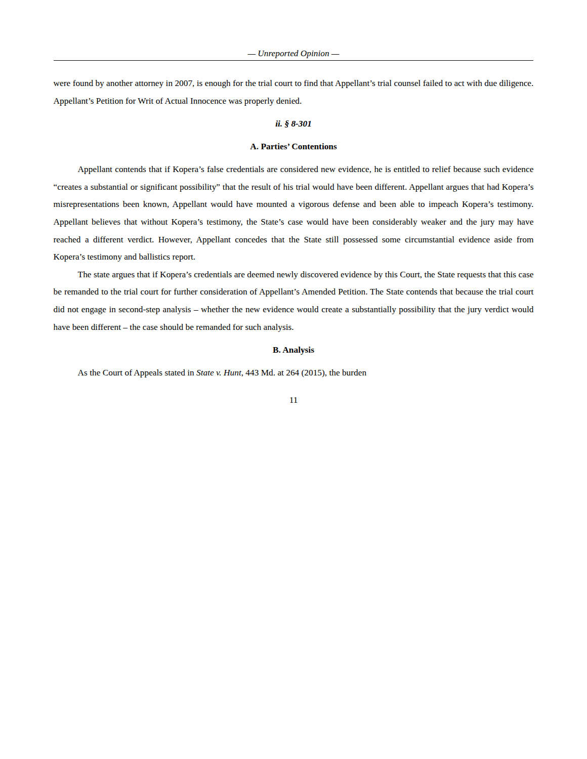— Unreported Opinion —
were found by another attorney in 2007, is enough for the trial court to find that Appellant’s trial counsel failed to act with due diligence. Appellant’s Petition for Writ of Actual Innocence was properly denied.
ii. § 8-301
A. Parties’ Contentions
Appellant contends that if Kopera’s false credentials are considered new evidence, he is entitled to relief because such evidence “creates a substantial or significant possibility” that the result of his trial would have been different. Appellant argues that had Kopera’s misrepresentations been known, Appellant would have mounted a vigorous defense and been able to impeach Kopera’s testimony. Appellant believes that without Kopera’s testimony, the State’s case would have been considerably weaker and the jury may have reached a different verdict. However, Appellant concedes that the State still possessed some circumstantial evidence aside from Kopera’s testimony and ballistics report.
The state argues that if Kopera’s credentials are deemed newly discovered evidence by this Court, the State requests that this case be remanded to the trial court for further consideration of Appellant’s Amended Petition. The State contends that because the trial court did not engage in second-step analysis – whether the new evidence would create a substantially possibility that the jury verdict would have been different – the case should be remanded for such analysis.
B. Analysis
As the Court of Appeals stated in State v. Hunt, 443 Md. at 264 (2015), the burden
11